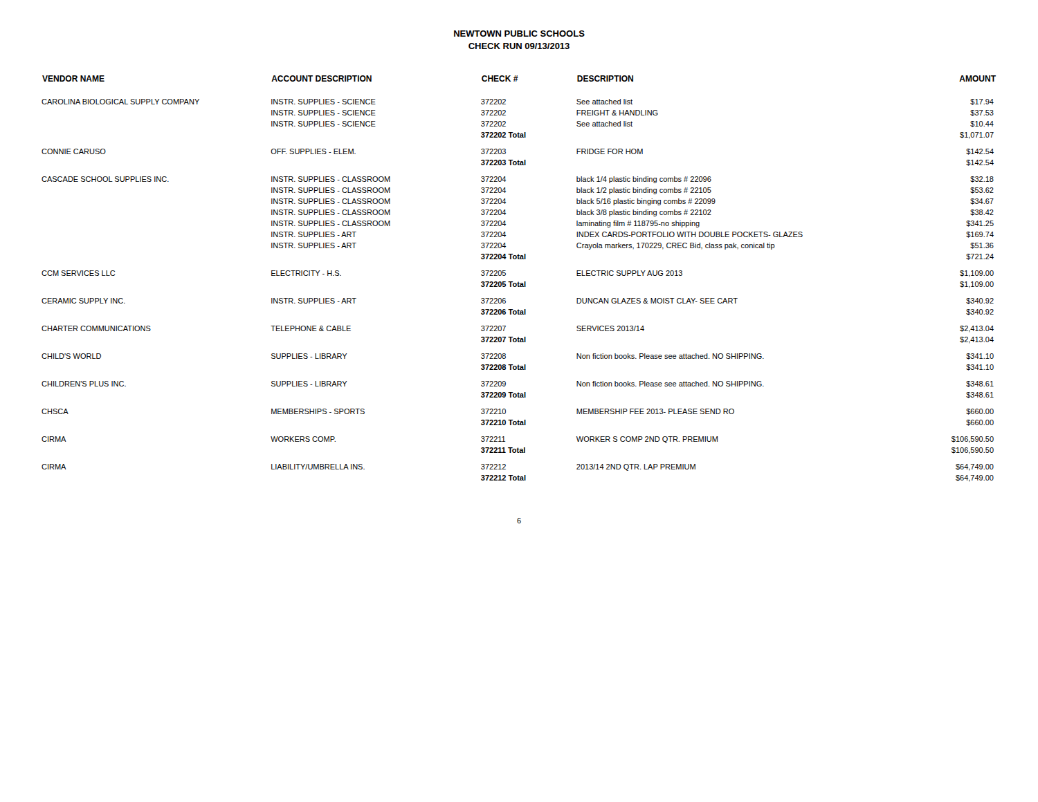NEWTOWN PUBLIC SCHOOLS
CHECK RUN 09/13/2013
| VENDOR NAME | ACCOUNT DESCRIPTION | CHECK # | DESCRIPTION | AMOUNT |
| --- | --- | --- | --- | --- |
| CAROLINA BIOLOGICAL SUPPLY COMPANY | INSTR. SUPPLIES - SCIENCE | 372202 | See attached list | $17.94 |
| | INSTR. SUPPLIES - SCIENCE | 372202 | FREIGHT & HANDLING | $37.53 |
| | INSTR. SUPPLIES - SCIENCE | 372202 | See attached list | $10.44 |
| | | 372202 Total | | $1,071.07 |
| CONNIE CARUSO | OFF. SUPPLIES - ELEM. | 372203 | FRIDGE FOR HOM | $142.54 |
| | | 372203 Total | | $142.54 |
| CASCADE SCHOOL SUPPLIES INC. | INSTR. SUPPLIES - CLASSROOM | 372204 | black 1/4 plastic binding combs # 22096 | $32.18 |
| | INSTR. SUPPLIES - CLASSROOM | 372204 | black 1/2 plastic binding combs # 22105 | $53.62 |
| | INSTR. SUPPLIES - CLASSROOM | 372204 | black 5/16 plastic binging combs # 22099 | $34.67 |
| | INSTR. SUPPLIES - CLASSROOM | 372204 | black 3/8 plastic binding combs # 22102 | $38.42 |
| | INSTR. SUPPLIES - CLASSROOM | 372204 | laminating film # 118795-no shipping | $341.25 |
| | INSTR. SUPPLIES - ART | 372204 | INDEX CARDS-PORTFOLIO WITH DOUBLE POCKETS- GLAZES | $169.74 |
| | INSTR. SUPPLIES - ART | 372204 | Crayola markers, 170229, CREC Bid, class pak, conical tip | $51.36 |
| | | 372204 Total | | $721.24 |
| CCM SERVICES LLC | ELECTRICITY - H.S. | 372205 | ELECTRIC SUPPLY AUG 2013 | $1,109.00 |
| | | 372205 Total | | $1,109.00 |
| CERAMIC SUPPLY INC. | INSTR. SUPPLIES - ART | 372206 | DUNCAN GLAZES & MOIST CLAY- SEE CART | $340.92 |
| | | 372206 Total | | $340.92 |
| CHARTER COMMUNICATIONS | TELEPHONE & CABLE | 372207 | SERVICES 2013/14 | $2,413.04 |
| | | 372207 Total | | $2,413.04 |
| CHILD'S WORLD | SUPPLIES - LIBRARY | 372208 | Non fiction books. Please see attached. NO SHIPPING. | $341.10 |
| | | 372208 Total | | $341.10 |
| CHILDREN'S PLUS INC. | SUPPLIES - LIBRARY | 372209 | Non fiction books. Please see attached. NO SHIPPING. | $348.61 |
| | | 372209 Total | | $348.61 |
| CHSCA | MEMBERSHIPS - SPORTS | 372210 | MEMBERSHIP FEE 2013- PLEASE SEND RO | $660.00 |
| | | 372210 Total | | $660.00 |
| CIRMA | WORKERS COMP. | 372211 | WORKER S COMP 2ND QTR. PREMIUM | $106,590.50 |
| | | 372211 Total | | $106,590.50 |
| CIRMA | LIABILITY/UMBRELLA INS. | 372212 | 2013/14 2ND QTR. LAP PREMIUM | $64,749.00 |
| | | 372212 Total | | $64,749.00 |
6